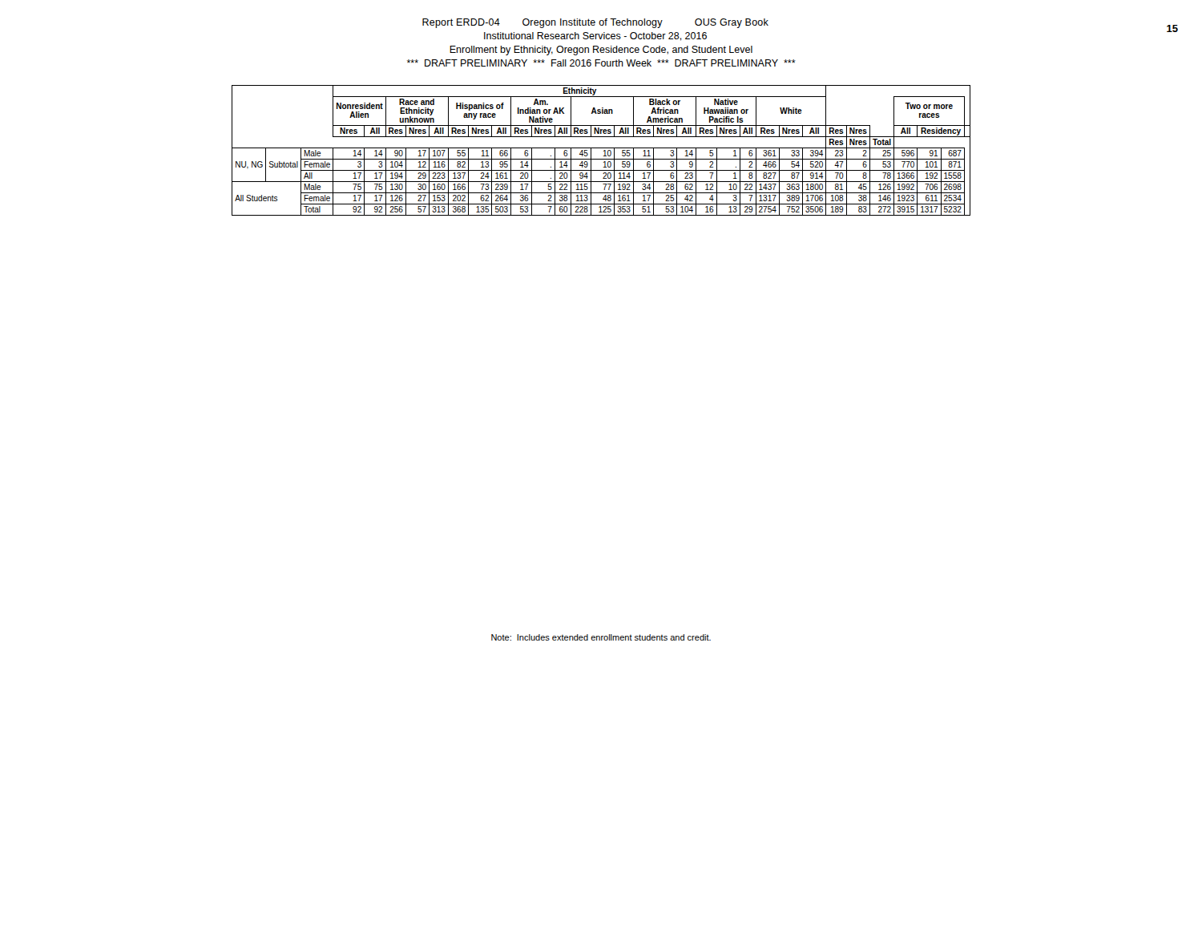15
Report ERDD-04 Oregon Institute of Technology OUS Gray Book
Institutional Research Services - October 28, 2016
Enrollment by Ethnicity, Oregon Residence Code, and Student Level
*** DRAFT PRELIMINARY *** Fall 2016 Fourth Week *** DRAFT PRELIMINARY ***
| | | | Ethnicity | | |
| --- | --- | --- | --- | --- | --- |
| Nonresident Alien | Race and Ethnicity unknown | Hispanics of any race | Am. Indian or AK Native | Asian | Black or African American | Native Hawaiian or Pacific Is | White | Two or more races |
| Nres | All | Res | Nres | All | Res | Nres | All | Res | Nres | All | Res | Nres | All | Res | Nres | All | Res | Nres | All | Res | Nres | All | Res | Nres | All | Residency | |
| | | | | Res | Nres | Total |
| NU, NG | Subtotal | Male | 14 | 14 | 90 | 17 | 107 | 55 | 11 | 66 | 6 | . | 6 | 45 | 10 | 55 | 11 | 3 | 14 | 5 | 1 | 6 | 361 | 33 | 394 | 23 | 2 | 25 | 596 | 91 | 687 |
| Female | 3 | 3 | 104 | 12 | 116 | 82 | 13 | 95 | 14 | . | 14 | 49 | 10 | 59 | 6 | 3 | 9 | 2 | . | 2 | 466 | 54 | 520 | 47 | 6 | 53 | 770 | 101 | 871 |
| All | 17 | 17 | 194 | 29 | 223 | 137 | 24 | 161 | 20 | . | 20 | 94 | 20 | 114 | 17 | 6 | 23 | 7 | 1 | 8 | 827 | 87 | 914 | 70 | 8 | 78 | 1366 | 192 | 1558 |
| All Students | Male | 75 | 75 | 130 | 30 | 160 | 166 | 73 | 239 | 17 | 5 | 22 | 115 | 77 | 192 | 34 | 28 | 62 | 12 | 10 | 22 | 1437 | 363 | 1800 | 81 | 45 | 126 | 1992 | 706 | 2698 |
| Female | 17 | 17 | 126 | 27 | 153 | 202 | 62 | 264 | 36 | 2 | 38 | 113 | 48 | 161 | 17 | 25 | 42 | 4 | 3 | 7 | 1317 | 389 | 1706 | 108 | 38 | 146 | 1923 | 611 | 2534 |
| Total | 92 | 92 | 256 | 57 | 313 | 368 | 135 | 503 | 53 | 7 | 60 | 228 | 125 | 353 | 51 | 53 | 104 | 16 | 13 | 29 | 2754 | 752 | 3506 | 189 | 83 | 272 | 3915 | 1317 | 5232 |
Note: Includes extended enrollment students and credit.